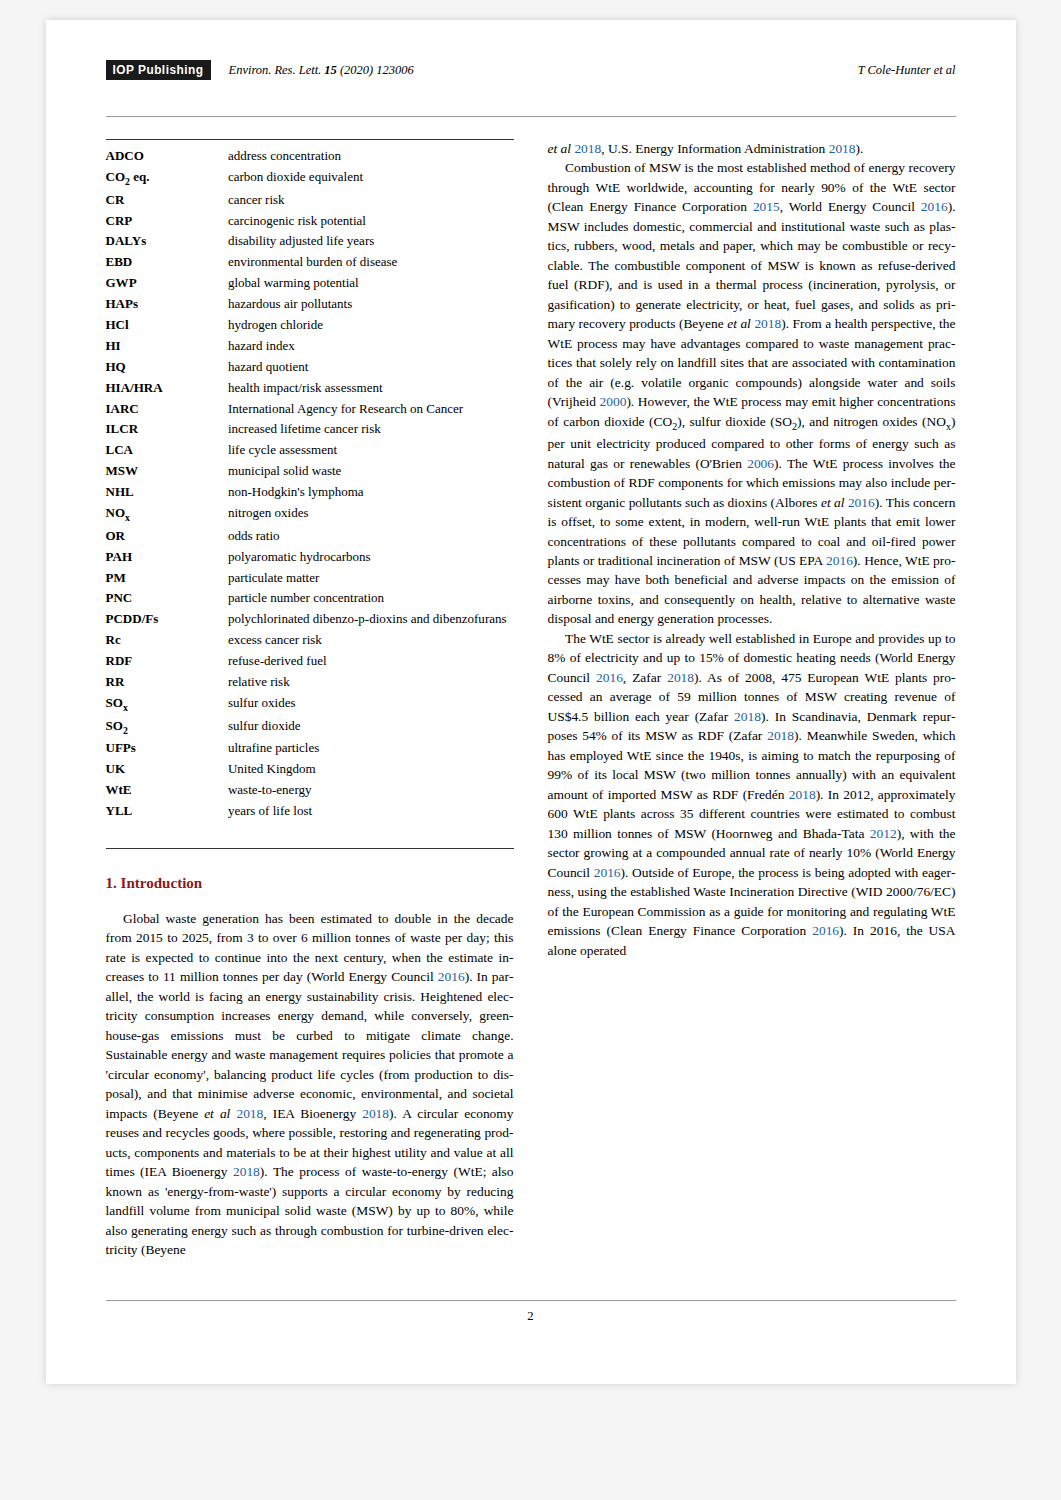IOP Publishing Environ. Res. Lett. 15 (2020) 123006 T Cole-Hunter et al
| ADCO | address concentration |
| CO 2 eq. | carbon dioxide equivalent |
| CR | cancer risk |
| CRP | carcinogenic risk potential |
| DALYs | disability adjusted life years |
| EBD | environmental burden of disease |
| GWP | global warming potential |
| HAPs | hazardous air pollutants |
| HCl | hydrogen chloride |
| HI | hazard index |
| HQ | hazard quotient |
| HIA/HRA | health impact/risk assessment |
| IARC | International Agency for Research on Cancer |
| ILCR | increased lifetime cancer risk |
| LCA | life cycle assessment |
| MSW | municipal solid waste |
| NHL | non-Hodgkin's lymphoma |
| NO x | nitrogen oxides |
| OR | odds ratio |
| PAH | polyaromatic hydrocarbons |
| PM | particulate matter |
| PNC | particle number concentration |
| PCDD/Fs | polychlorinated dibenzo-p-dioxins and dibenzofurans |
| Rc | excess cancer risk |
| RDF | refuse-derived fuel |
| RR | relative risk |
| SO x | sulfur oxides |
| SO 2 | sulfur dioxide |
| UFPs | ultrafine particles |
| UK | United Kingdom |
| WtE | waste-to-energy |
| YLL | years of life lost |
1. Introduction
Global waste generation has been estimated to double in the decade from 2015 to 2025, from 3 to over 6 million tonnes of waste per day; this rate is expected to continue into the next century, when the estimate increases to 11 million tonnes per day (World Energy Council 2016). In parallel, the world is facing an energy sustainability crisis. Heightened electricity consumption increases energy demand, while conversely, greenhouse-gas emissions must be curbed to mitigate climate change. Sustainable energy and waste management requires policies that promote a 'circular economy', balancing product life cycles (from production to disposal), and that minimise adverse economic, environmental, and societal impacts (Beyene et al 2018, IEA Bioenergy 2018). A circular economy reuses and recycles goods, where possible, restoring and regenerating products, components and materials to be at their highest utility and value at all times (IEA Bioenergy 2018). The process of waste-to-energy (WtE; also known as 'energy-from-waste') supports a circular economy by reducing landfill volume from municipal solid waste (MSW) by up to 80%, while also generating energy such as through combustion for turbine-driven electricity (Beyene
et al 2018, U.S. Energy Information Administration 2018).
Combustion of MSW is the most established method of energy recovery through WtE worldwide, accounting for nearly 90% of the WtE sector (Clean Energy Finance Corporation 2015, World Energy Council 2016). MSW includes domestic, commercial and institutional waste such as plastics, rubbers, wood, metals and paper, which may be combustible or recyclable. The combustible component of MSW is known as refuse-derived fuel (RDF), and is used in a thermal process (incineration, pyrolysis, or gasification) to generate electricity, or heat, fuel gases, and solids as primary recovery products (Beyene et al 2018). From a health perspective, the WtE process may have advantages compared to waste management practices that solely rely on landfill sites that are associated with contamination of the air (e.g. volatile organic compounds) alongside water and soils (Vrijheid 2000). However, the WtE process may emit higher concentrations of carbon dioxide (CO2), sulfur dioxide (SO2), and nitrogen oxides (NOx) per unit electricity produced compared to other forms of energy such as natural gas or renewables (O'Brien 2006). The WtE process involves the combustion of RDF components for which emissions may also include persistent organic pollutants such as dioxins (Albores et al 2016). This concern is offset, to some extent, in modern, well-run WtE plants that emit lower concentrations of these pollutants compared to coal and oil-fired power plants or traditional incineration of MSW (US EPA 2016). Hence, WtE processes may have both beneficial and adverse impacts on the emission of airborne toxins, and consequently on health, relative to alternative waste disposal and energy generation processes.
The WtE sector is already well established in Europe and provides up to 8% of electricity and up to 15% of domestic heating needs (World Energy Council 2016, Zafar 2018). As of 2008, 475 European WtE plants processed an average of 59 million tonnes of MSW creating revenue of US$4.5 billion each year (Zafar 2018). In Scandinavia, Denmark repurposes 54% of its MSW as RDF (Zafar 2018). Meanwhile Sweden, which has employed WtE since the 1940s, is aiming to match the repurposing of 99% of its local MSW (two million tonnes annually) with an equivalent amount of imported MSW as RDF (Fredén 2018). In 2012, approximately 600 WtE plants across 35 different countries were estimated to combust 130 million tonnes of MSW (Hoornweg and Bhada-Tata 2012), with the sector growing at a compounded annual rate of nearly 10% (World Energy Council 2016). Outside of Europe, the process is being adopted with eagerness, using the established Waste Incineration Directive (WID 2000/76/EC) of the European Commission as a guide for monitoring and regulating WtE emissions (Clean Energy Finance Corporation 2016). In 2016, the USA alone operated
2